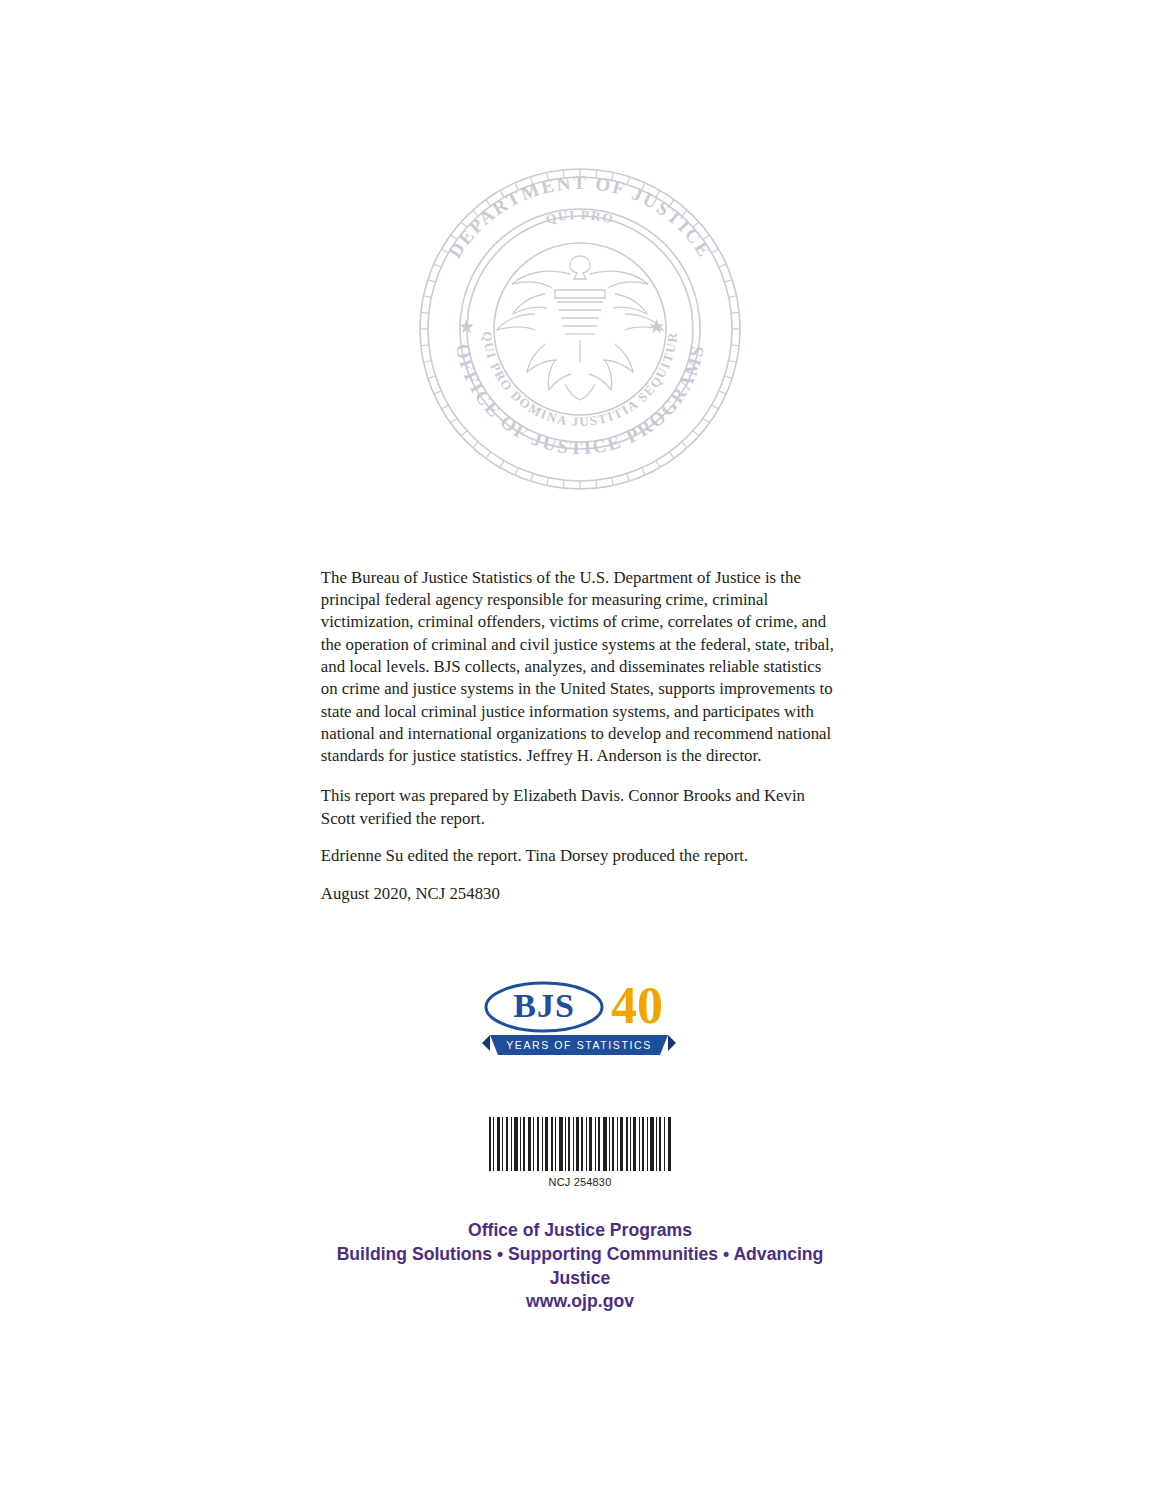DEPARTMENT OF JUSTICE OFFICE OF JUSTICE PROGRAMS QUI PRO QUI PRO DOMINA JUSTITIA SEQUITUR
The Bureau of Justice Statistics of the U.S. Department of Justice is the principal federal agency responsible for measuring crime, criminal victimization, criminal offenders, victims of crime, correlates of crime, and the operation of criminal and civil justice systems at the federal, state, tribal, and local levels. BJS collects, analyzes, and disseminates reliable statistics on crime and justice systems in the United States, supports improvements to state and local criminal justice information systems, and participates with national and international organizations to develop and recommend national standards for justice statistics. Jeffrey H. Anderson is the director.
This report was prepared by Elizabeth Davis. Connor Brooks and Kevin Scott verified the report.
Edrienne Su edited the report. Tina Dorsey produced the report.
August 2020, NCJ 254830
BJS 40 YEARS OF STATISTICS
NCJ 254830
Office of Justice Programs
Building Solutions • Supporting Communities • Advancing Justice
www.ojp.gov